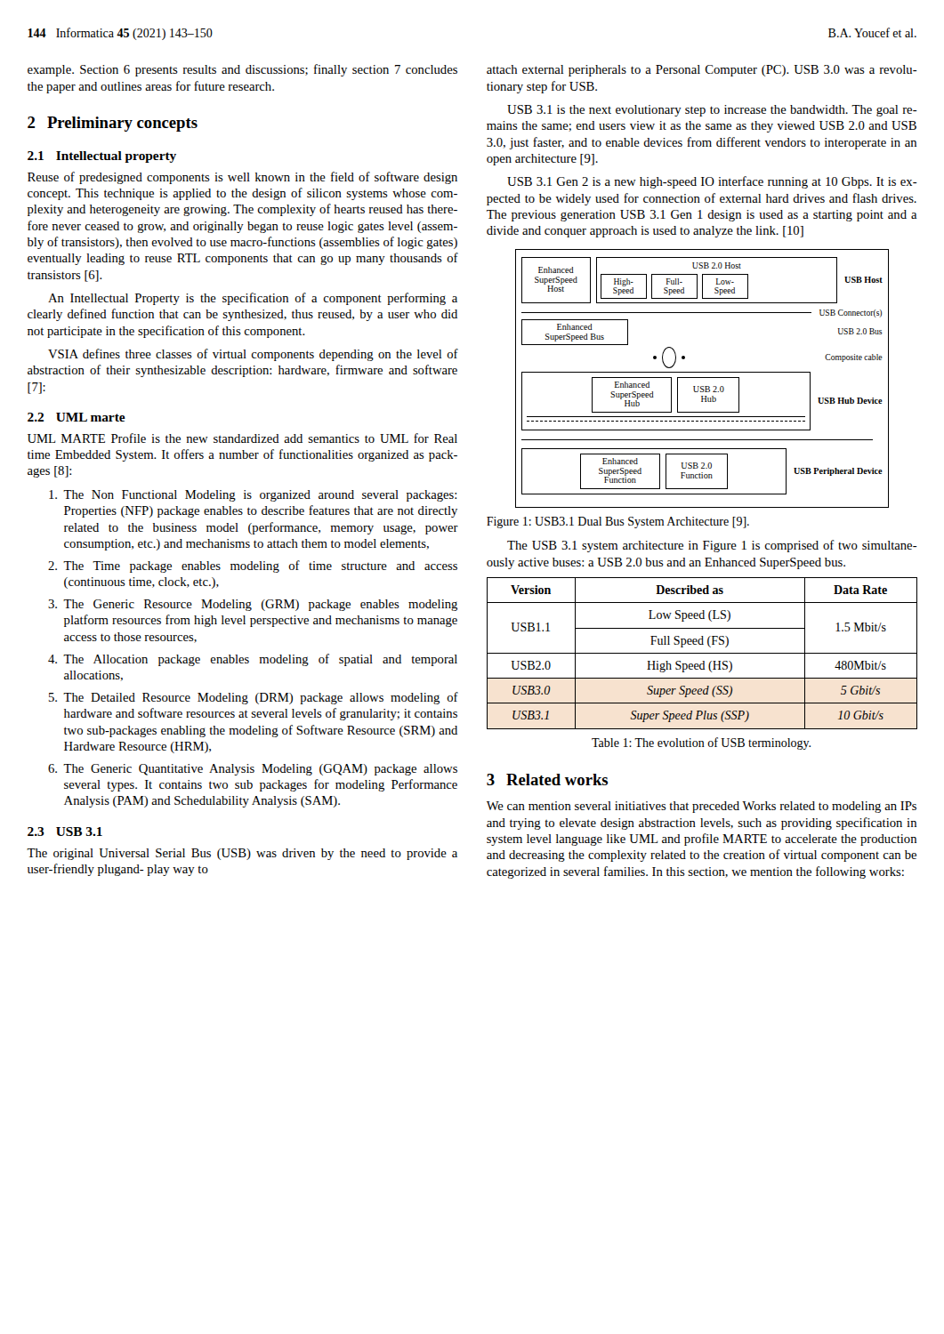144 Informatica 45 (2021) 143–150
B.A. Youcef et al.
example. Section 6 presents results and discussions; finally section 7 concludes the paper and outlines areas for future research.
2 Preliminary concepts
2.1 Intellectual property
Reuse of predesigned components is well known in the field of software design concept. This technique is applied to the design of silicon systems whose complexity and heterogeneity are growing. The complexity of hearts reused has therefore never ceased to grow, and originally began to reuse logic gates level (assembly of transistors), then evolved to use macro-functions (assemblies of logic gates) eventually leading to reuse RTL components that can go up many thousands of transistors [6].
An Intellectual Property is the specification of a component performing a clearly defined function that can be synthesized, thus reused, by a user who did not participate in the specification of this component.
VSIA defines three classes of virtual components depending on the level of abstraction of their synthesizable description: hardware, firmware and software [7]:
2.2 UML marte
UML MARTE Profile is the new standardized add semantics to UML for Real time Embedded System. It offers a number of functionalities organized as packages [8]:
The Non Functional Modeling is organized around several packages: Properties (NFP) package enables to describe features that are not directly related to the business model (performance, memory usage, power consumption, etc.) and mechanisms to attach them to model elements,
The Time package enables modeling of time structure and access (continuous time, clock, etc.),
The Generic Resource Modeling (GRM) package enables modeling platform resources from high level perspective and mechanisms to manage access to those resources,
The Allocation package enables modeling of spatial and temporal allocations,
The Detailed Resource Modeling (DRM) package allows modeling of hardware and software resources at several levels of granularity; it contains two sub-packages enabling the modeling of Software Resource (SRM) and Hardware Resource (HRM),
The Generic Quantitative Analysis Modeling (GQAM) package allows several types. It contains two sub packages for modeling Performance Analysis (PAM) and Schedulability Analysis (SAM).
2.3 USB 3.1
The original Universal Serial Bus (USB) was driven by the need to provide a user-friendly plugand- play way to
attach external peripherals to a Personal Computer (PC). USB 3.0 was a revolutionary step for USB.
USB 3.1 is the next evolutionary step to increase the bandwidth. The goal remains the same; end users view it as the same as they viewed USB 2.0 and USB 3.0, just faster, and to enable devices from different vendors to interoperate in an open architecture [9].
USB 3.1 Gen 2 is a new high-speed IO interface running at 10 Gbps. It is expected to be widely used for connection of external hard drives and flash drives. The previous generation USB 3.1 Gen 1 design is used as a starting point and a divide and conquer approach is used to analyze the link. [10]
Enhanced
SuperSpeed
Host
USB 2.0 Host
High-
Speed
Full-
Speed
Low-
Speed
USB Host
USB Connector(s)
Enhanced
SuperSpeed Bus
USB 2.0 Bus
Composite cable
Enhanced
SuperSpeed
Hub
USB 2.0
Hub
USB Hub Device
Enhanced
SuperSpeed
Function
USB 2.0
Function
USB Peripheral Device
Figure 1: USB3.1 Dual Bus System Architecture [9].
The USB 3.1 system architecture in Figure 1 is comprised of two simultaneously active buses: a USB 2.0 bus and an Enhanced SuperSpeed bus.
| Version | Described as | Data Rate |
| --- | --- | --- |
| USB1.1 | Low Speed (LS) | 1.5 Mbit/s |
| Full Speed (FS) |
| USB2.0 | High Speed (HS) | 480Mbit/s |
| USB3.0 | Super Speed (SS) | 5 Gbit/s |
| USB3.1 | Super Speed Plus (SSP) | 10 Gbit/s |
Table 1: The evolution of USB terminology.
3 Related works
We can mention several initiatives that preceded Works related to modeling an IPs and trying to elevate design abstraction levels, such as providing specification in system level language like UML and profile MARTE to accelerate the production and decreasing the complexity related to the creation of virtual component can be categorized in several families. In this section, we mention the following works: